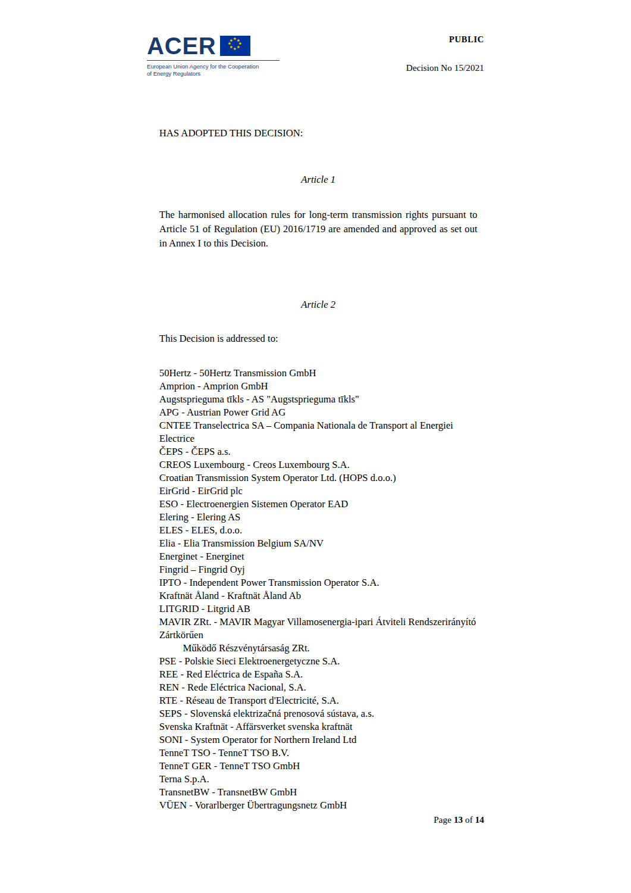ACER ★ ★ ★ ★ ★ ★ ★ ★
European Union Agency for the Cooperation
of Energy Regulators
PUBLIC
Decision No 15/2021
HAS ADOPTED THIS DECISION:
Article 1
The harmonised allocation rules for long-term transmission rights pursuant to Article 51 of Regulation (EU) 2016/1719 are amended and approved as set out in Annex I to this Decision.
Article 2
This Decision is addressed to:
50Hertz - 50Hertz Transmission GmbH
Amprion - Amprion GmbH
Augstsprieguma tīkls - AS "Augstsprieguma tīkls"
APG - Austrian Power Grid AG
CNTEE Transelectrica SA – Compania Nationala de Transport al Energiei Electrice
ČEPS - ČEPS a.s.
CREOS Luxembourg - Creos Luxembourg S.A.
Croatian Transmission System Operator Ltd. (HOPS d.o.o.)
EirGrid - EirGrid plc
ESO - Electroenergien Sistemen Operator EAD
Elering - Elering AS
ELES - ELES, d.o.o.
Elia - Elia Transmission Belgium SA/NV
Energinet - Energinet
Fingrid – Fingrid Oyj
IPTO - Independent Power Transmission Operator S.A.
Kraftnät Åland - Kraftnät Åland Ab
LITGRID - Litgrid AB
MAVIR ZRt. - MAVIR Magyar Villamosenergia-ipari Átviteli Rendszerirányító Zártkörűen
Működő Részvénytársaság ZRt.
PSE - Polskie Sieci Elektroenergetyczne S.A.
REE - Red Eléctrica de España S.A.
REN - Rede Eléctrica Nacional, S.A.
RTE - Réseau de Transport d'Electricité, S.A.
SEPS - Slovenská elektrizačná prenosová sústava, a.s.
Svenska Kraftnät - Affärsverket svenska kraftnät
SONI - System Operator for Northern Ireland Ltd
TenneT TSO - TenneT TSO B.V.
TenneT GER - TenneT TSO GmbH
Terna S.p.A.
TransnetBW - TransnetBW GmbH
VÜEN - Vorarlberger Übertragungsnetz GmbH
Page 13 of 14